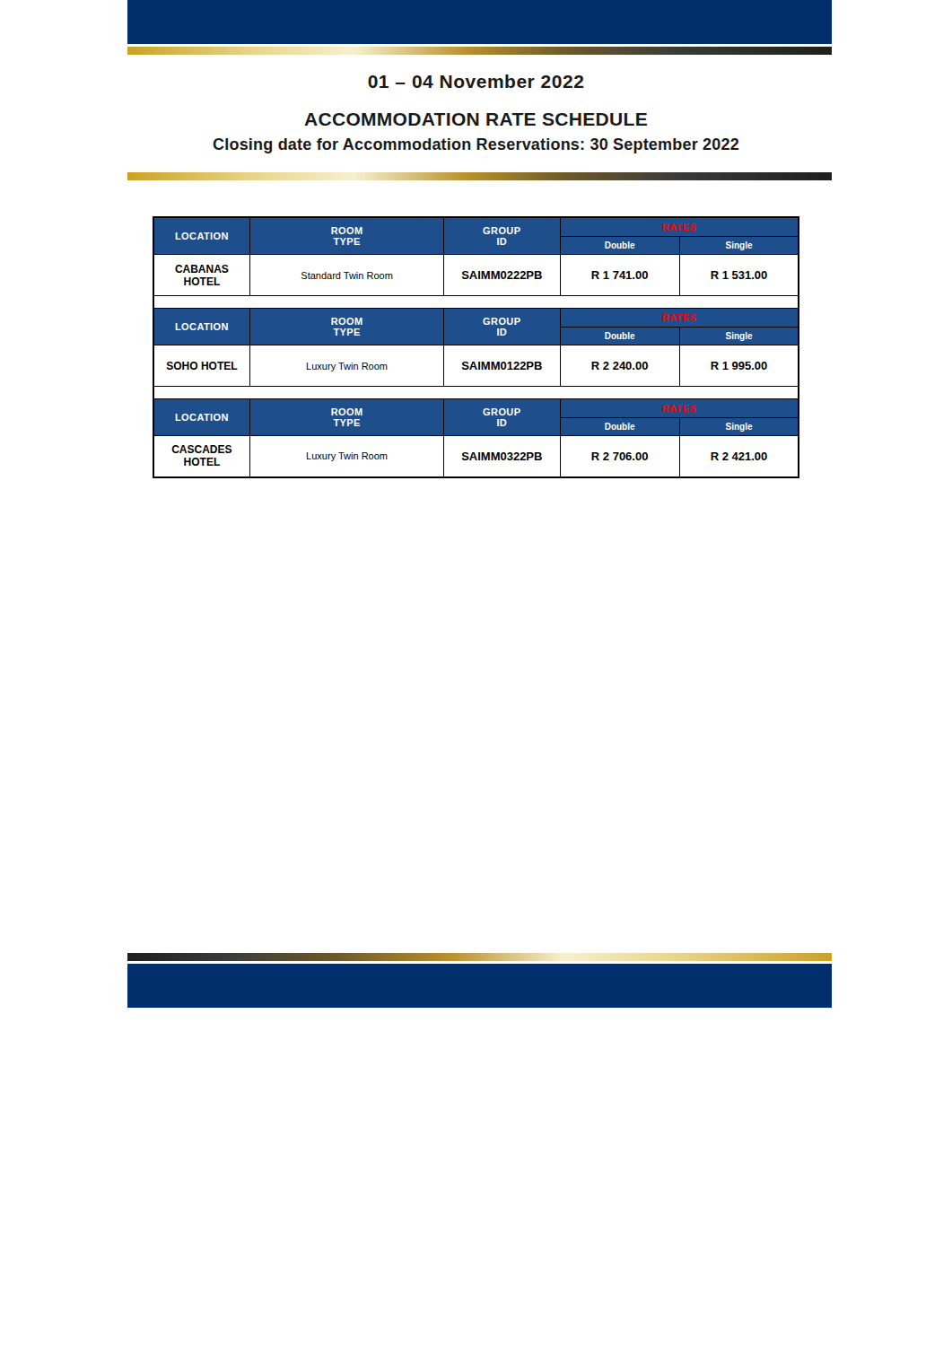01 – 04 November 2022
ACCOMMODATION RATE SCHEDULE
Closing date for Accommodation Reservations: 30 September 2022
| LOCATION | ROOM TYPE | GROUP ID | RATES |
| Double | Single |
| CABANAS HOTEL | Standard Twin Room | SAIMM0222PB | R 1 741.00 | R 1 531.00 |
| LOCATION | ROOM TYPE | GROUP ID | RATES |
| Double | Single |
| SOHO HOTEL | Luxury Twin Room | SAIMM0122PB | R 2 240.00 | R 1 995.00 |
| LOCATION | ROOM TYPE | GROUP ID | RATES |
| Double | Single |
| CASCADES HOTEL | Luxury Twin Room | SAIMM0322PB | R 2 706.00 | R 2 421.00 |